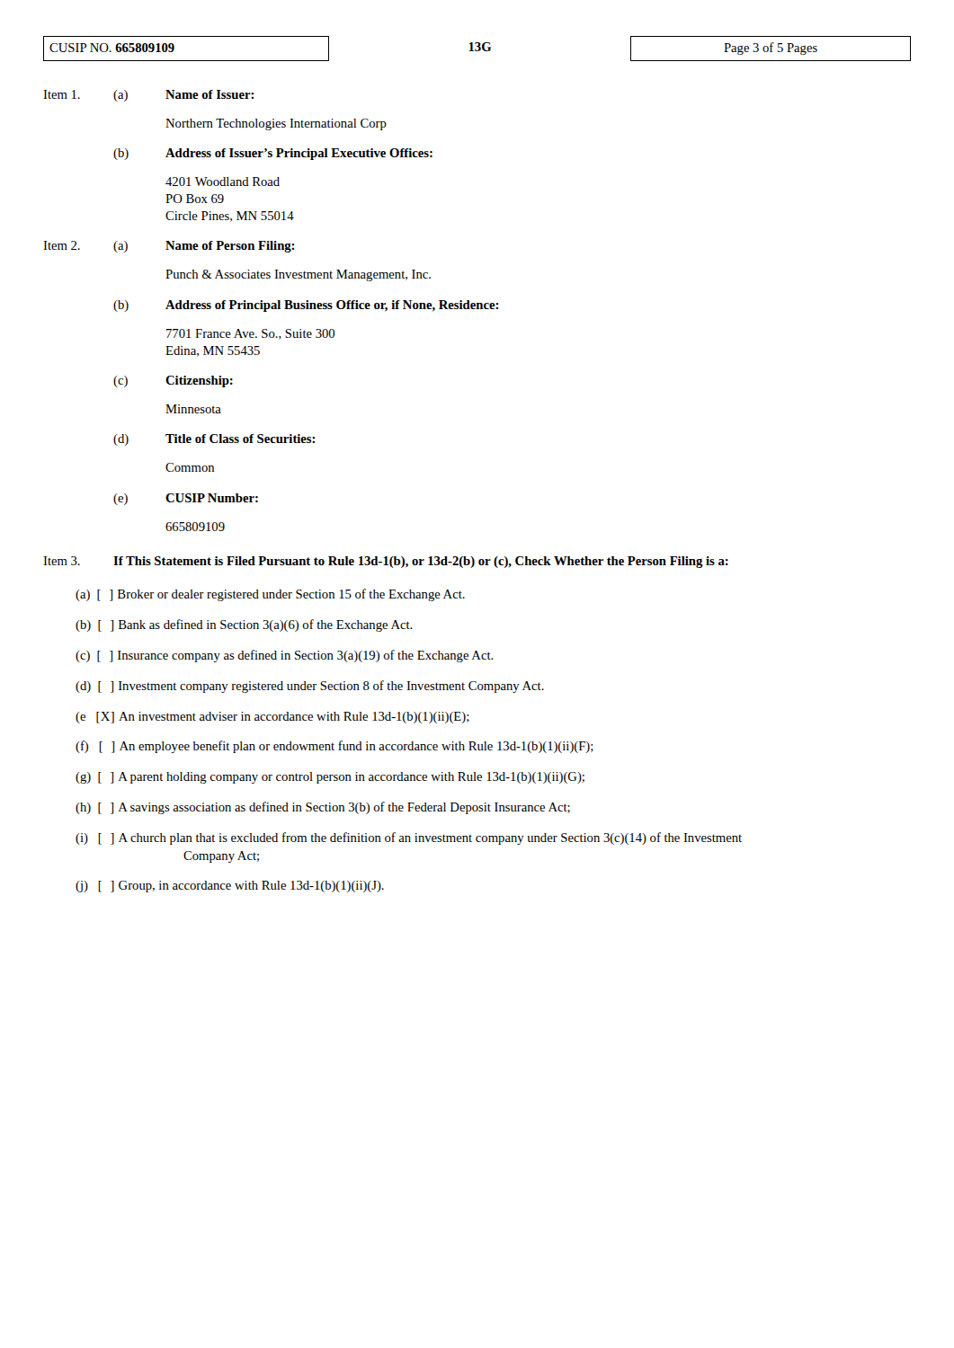CUSIP NO. 665809109
13G
Page 3 of 5 Pages
| Item 1. | (a) | Name of Issuer: Northern Technologies International Corp |
| | (b) | Address of Issuer’s Principal Executive Offices: 4201 Woodland Road PO Box 69 Circle Pines, MN 55014 |
| Item 2. | (a) | Name of Person Filing: Punch & Associates Investment Management, Inc. |
| | (b) | Address of Principal Business Office or, if None, Residence: 7701 France Ave. So., Suite 300 Edina, MN 55435 |
| | (c) | Citizenship: Minnesota |
| | (d) | Title of Class of Securities: Common |
| | (e) | CUSIP Number: 665809109 |
Item 3. If This Statement is Filed Pursuant to Rule 13d-1(b), or 13d-2(b) or (c), Check Whether the Person Filing is a:
(a) [ ] Broker or dealer registered under Section 15 of the Exchange Act.
(b) [ ] Bank as defined in Section 3(a)(6) of the Exchange Act.
(c) [ ] Insurance company as defined in Section 3(a)(19) of the Exchange Act.
(d) [ ] Investment company registered under Section 8 of the Investment Company Act.
(e [X] An investment adviser in accordance with Rule 13d-1(b)(1)(ii)(E);
(f) [ ] An employee benefit plan or endowment fund in accordance with Rule 13d-1(b)(1)(ii)(F);
(g) [ ] A parent holding company or control person in accordance with Rule 13d-1(b)(1)(ii)(G);
(h) [ ] A savings association as defined in Section 3(b) of the Federal Deposit Insurance Act;
(i) [ ] A church plan that is excluded from the definition of an investment company under Section 3(c)(14) of the InvestmentCompany Act;
(j) [ ] Group, in accordance with Rule 13d-1(b)(1)(ii)(J).